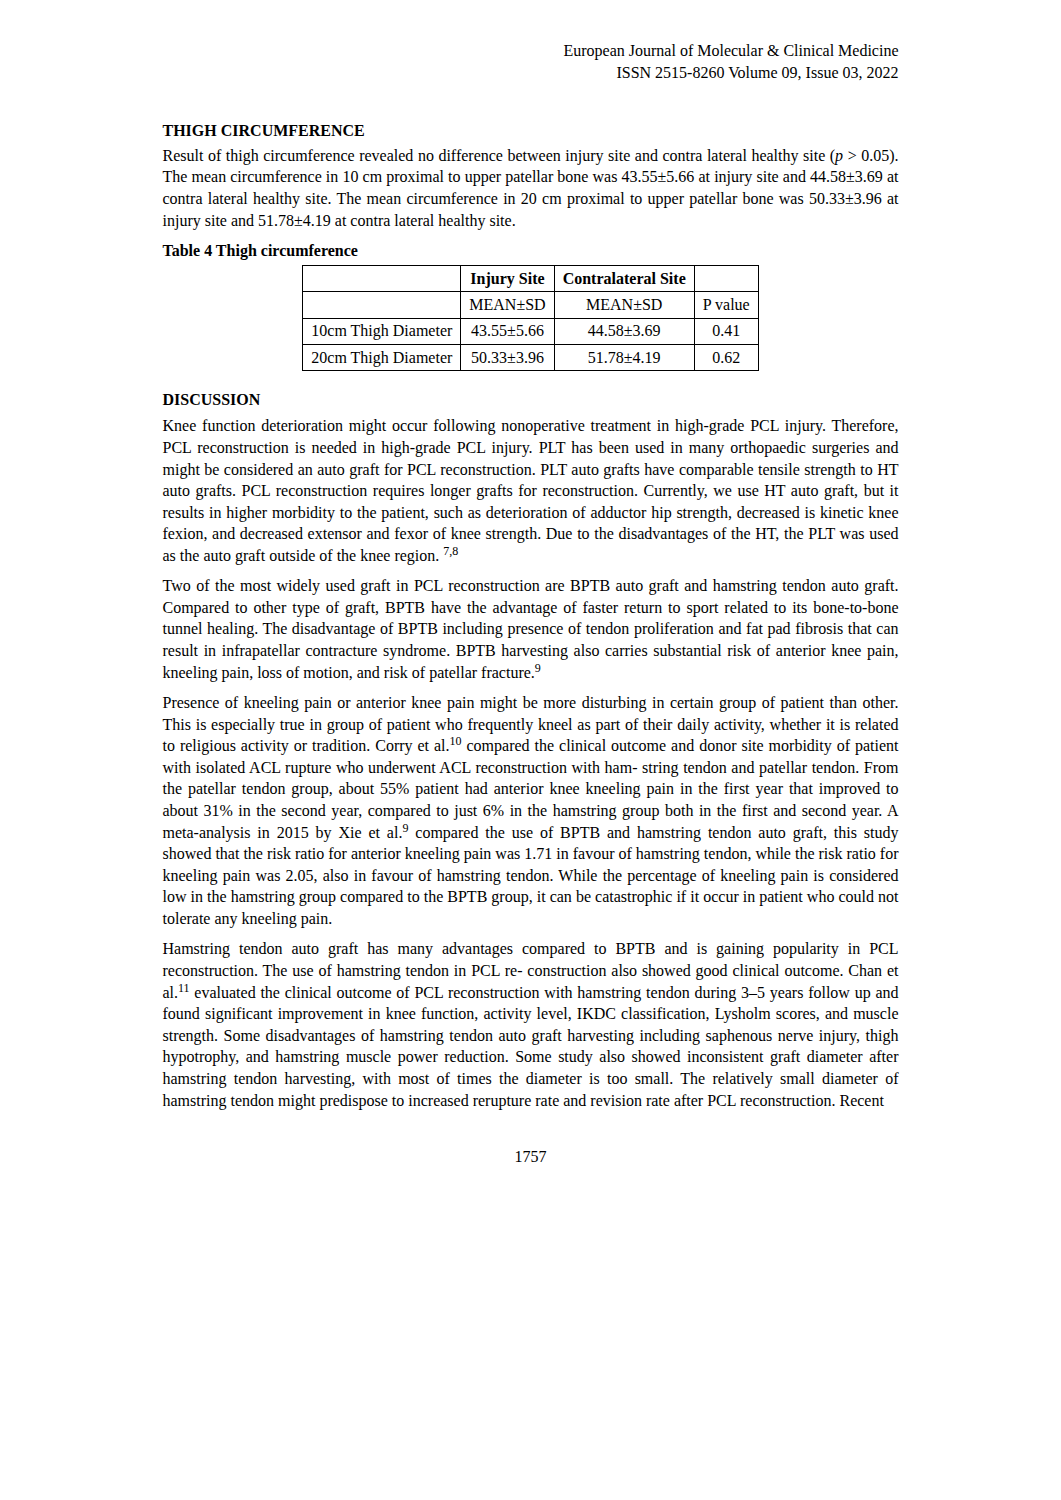European Journal of Molecular & Clinical Medicine
ISSN 2515-8260 Volume 09, Issue 03, 2022
Thigh Circumference
Result of thigh circumference revealed no difference between injury site and contra lateral healthy site (p > 0.05). The mean circumference in 10 cm proximal to upper patellar bone was 43.55±5.66 at injury site and 44.58±3.69 at contra lateral healthy site. The mean circumference in 20 cm proximal to upper patellar bone was 50.33±3.96 at injury site and 51.78±4.19 at contra lateral healthy site.
Table 4 Thigh circumference
| | Injury Site | Contralateral Site | |
| | MEAN±SD | MEAN±SD | P value |
| 10cm Thigh Diameter | 43.55±5.66 | 44.58±3.69 | 0.41 |
| 20cm Thigh Diameter | 50.33±3.96 | 51.78±4.19 | 0.62 |
Discussion
Knee function deterioration might occur following nonoperative treatment in high-grade PCL injury. Therefore, PCL reconstruction is needed in high-grade PCL injury. PLT has been used in many orthopaedic surgeries and might be considered an auto graft for PCL reconstruction. PLT auto grafts have comparable tensile strength to HT auto grafts. PCL reconstruction requires longer grafts for reconstruction. Currently, we use HT auto graft, but it results in higher morbidity to the patient, such as deterioration of adductor hip strength, decreased is kinetic knee fexion, and decreased extensor and fexor of knee strength. Due to the disadvantages of the HT, the PLT was used as the auto graft outside of the knee region. 7,8
Two of the most widely used graft in PCL reconstruction are BPTB auto graft and hamstring tendon auto graft. Compared to other type of graft, BPTB have the advantage of faster return to sport related to its bone-to-bone tunnel healing. The disadvantage of BPTB including presence of tendon proliferation and fat pad fibrosis that can result in infrapatellar contracture syndrome. BPTB harvesting also carries substantial risk of anterior knee pain, kneeling pain, loss of motion, and risk of patellar fracture.9
Presence of kneeling pain or anterior knee pain might be more disturbing in certain group of patient than other. This is especially true in group of patient who frequently kneel as part of their daily activity, whether it is related to religious activity or tradition. Corry et al.10 compared the clinical outcome and donor site morbidity of patient with isolated ACL rupture who underwent ACL reconstruction with ham- string tendon and patellar tendon. From the patellar tendon group, about 55% patient had anterior knee kneeling pain in the first year that improved to about 31% in the second year, compared to just 6% in the hamstring group both in the first and second year. A meta-analysis in 2015 by Xie et al.9 compared the use of BPTB and hamstring tendon auto graft, this study showed that the risk ratio for anterior kneeling pain was 1.71 in favour of hamstring tendon, while the risk ratio for kneeling pain was 2.05, also in favour of hamstring tendon. While the percentage of kneeling pain is considered low in the hamstring group compared to the BPTB group, it can be catastrophic if it occur in patient who could not tolerate any kneeling pain.
Hamstring tendon auto graft has many advantages compared to BPTB and is gaining popularity in PCL reconstruction. The use of hamstring tendon in PCL re- construction also showed good clinical outcome. Chan et al.11 evaluated the clinical outcome of PCL reconstruction with hamstring tendon during 3–5 years follow up and found significant improvement in knee function, activity level, IKDC classification, Lysholm scores, and muscle strength. Some disadvantages of hamstring tendon auto graft harvesting including saphenous nerve injury, thigh hypotrophy, and hamstring muscle power reduction. Some study also showed inconsistent graft diameter after hamstring tendon harvesting, with most of times the diameter is too small. The relatively small diameter of hamstring tendon might predispose to increased rerupture rate and revision rate after PCL reconstruction. Recent
1757